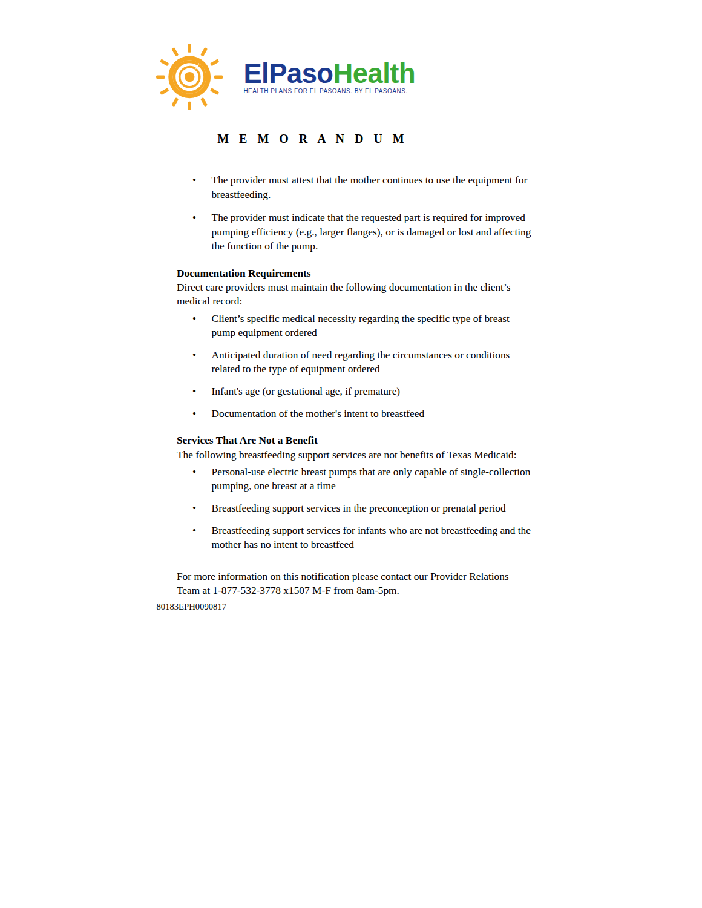El Paso Health
HEALTH PLANS FOR EL PASOANS. BY EL PASOANS.
M E M O R A N D U M
The provider must attest that the mother continues to use the equipment for breastfeeding.
The provider must indicate that the requested part is required for improved pumping efficiency (e.g., larger flanges), or is damaged or lost and affecting the function of the pump.
Documentation Requirements
Direct care providers must maintain the following documentation in the client’s medical record:
Client’s specific medical necessity regarding the specific type of breast pump equipment ordered
Anticipated duration of need regarding the circumstances or conditions related to the type of equipment ordered
Infant's age (or gestational age, if premature)
Documentation of the mother's intent to breastfeed
Services That Are Not a Benefit
The following breastfeeding support services are not benefits of Texas Medicaid:
Personal-use electric breast pumps that are only capable of single-collection pumping, one breast at a time
Breastfeeding support services in the preconception or prenatal period
Breastfeeding support services for infants who are not breastfeeding and the mother has no intent to breastfeed
For more information on this notification please contact our Provider Relations Team at 1-877-532-3778 x1507 M-F from 8am-5pm.
80183EPH0090817